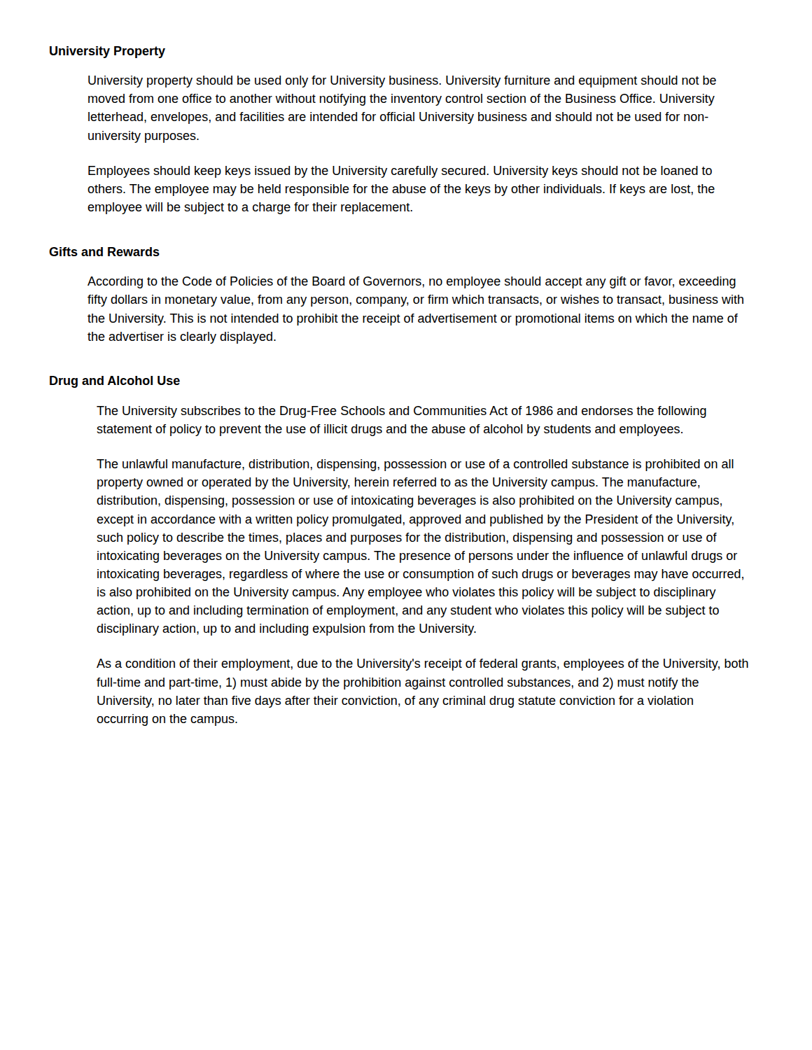University Property
University property should be used only for University business. University furniture and equipment should not be moved from one office to another without notifying the inventory control section of the Business Office. University letterhead, envelopes, and facilities are intended for official University business and should not be used for non-university purposes.
Employees should keep keys issued by the University carefully secured. University keys should not be loaned to others. The employee may be held responsible for the abuse of the keys by other individuals. If keys are lost, the employee will be subject to a charge for their replacement.
Gifts and Rewards
According to the Code of Policies of the Board of Governors, no employee should accept any gift or favor, exceeding fifty dollars in monetary value, from any person, company, or firm which transacts, or wishes to transact, business with the University. This is not intended to prohibit the receipt of advertisement or promotional items on which the name of the advertiser is clearly displayed.
Drug and Alcohol Use
The University subscribes to the Drug-Free Schools and Communities Act of 1986 and endorses the following statement of policy to prevent the use of illicit drugs and the abuse of alcohol by students and employees.
The unlawful manufacture, distribution, dispensing, possession or use of a controlled substance is prohibited on all property owned or operated by the University, herein referred to as the University campus. The manufacture, distribution, dispensing, possession or use of intoxicating beverages is also prohibited on the University campus, except in accordance with a written policy promulgated, approved and published by the President of the University, such policy to describe the times, places and purposes for the distribution, dispensing and possession or use of intoxicating beverages on the University campus. The presence of persons under the influence of unlawful drugs or intoxicating beverages, regardless of where the use or consumption of such drugs or beverages may have occurred, is also prohibited on the University campus. Any employee who violates this policy will be subject to disciplinary action, up to and including termination of employment, and any student who violates this policy will be subject to disciplinary action, up to and including expulsion from the University.
As a condition of their employment, due to the University's receipt of federal grants, employees of the University, both full-time and part-time, 1) must abide by the prohibition against controlled substances, and 2) must notify the University, no later than five days after their conviction, of any criminal drug statute conviction for a violation occurring on the campus.